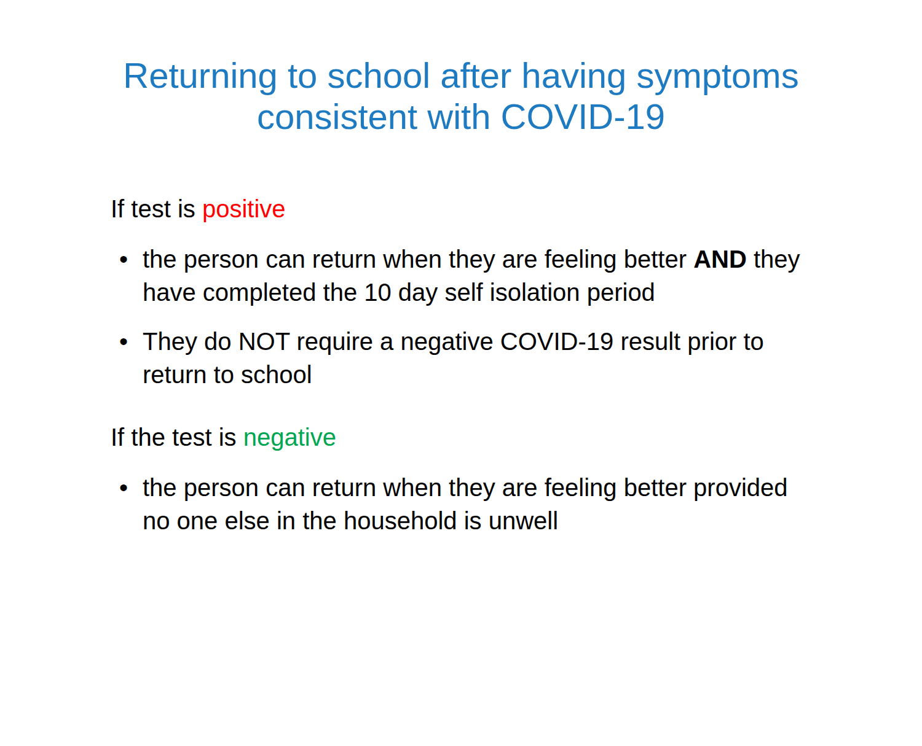Returning to school after having symptoms consistent with COVID-19
If test is positive
the person can return when they are feeling better AND they have completed the 10 day self isolation period
They do NOT require a negative COVID-19 result prior to return to school
If the test is negative
the person can return when they are feeling better provided no one else in the household is unwell